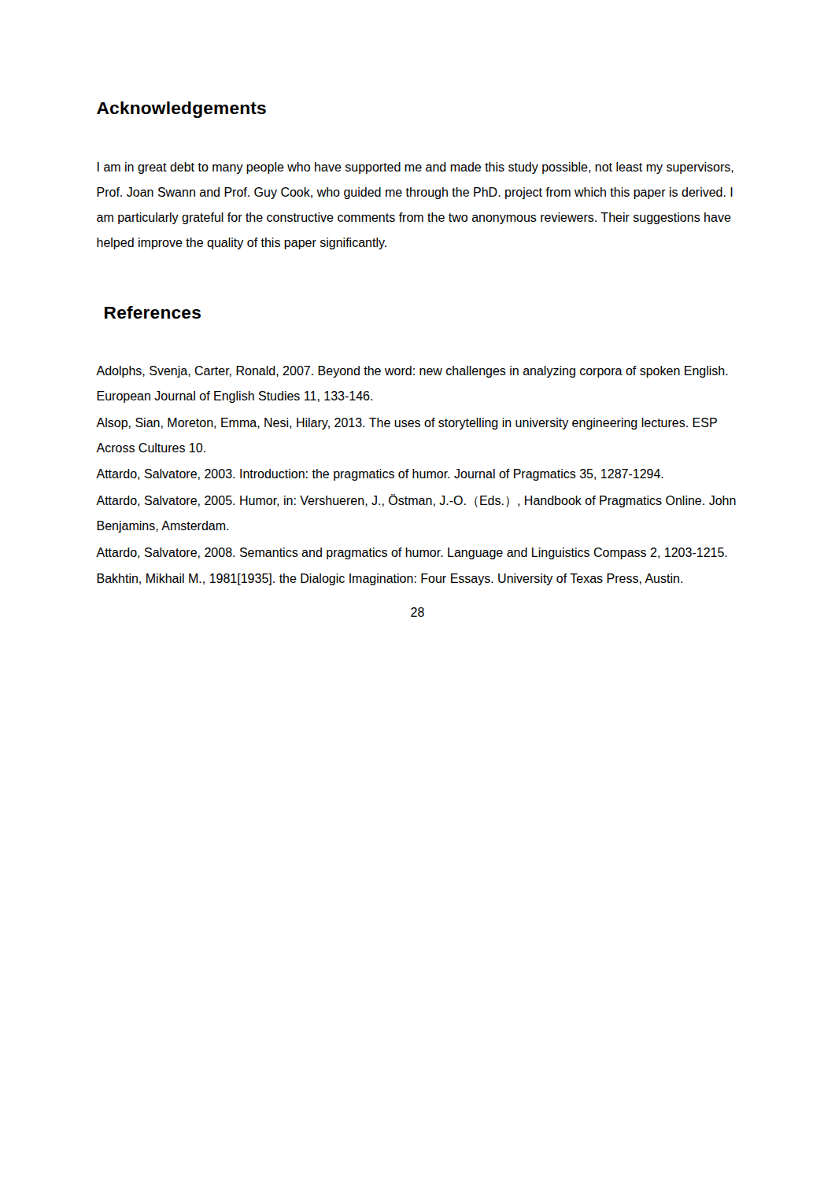Acknowledgements
I am in great debt to many people who have supported me and made this study possible, not least my supervisors, Prof. Joan Swann and Prof. Guy Cook, who guided me through the PhD. project from which this paper is derived. I am particularly grateful for the constructive comments from the two anonymous reviewers. Their suggestions have helped improve the quality of this paper significantly.
References
Adolphs, Svenja, Carter, Ronald, 2007. Beyond the word: new challenges in analyzing corpora of spoken English. European Journal of English Studies 11, 133-146.
Alsop, Sian, Moreton, Emma, Nesi, Hilary, 2013. The uses of storytelling in university engineering lectures. ESP Across Cultures 10.
Attardo, Salvatore, 2003. Introduction: the pragmatics of humor. Journal of Pragmatics 35, 1287-1294.
Attardo, Salvatore, 2005. Humor, in: Vershueren, J., Östman, J.-O.（Eds.）, Handbook of Pragmatics Online. John Benjamins, Amsterdam.
Attardo, Salvatore, 2008. Semantics and pragmatics of humor. Language and Linguistics Compass 2, 1203-1215.
Bakhtin, Mikhail M., 1981[1935]. the Dialogic Imagination: Four Essays. University of Texas Press, Austin.
28